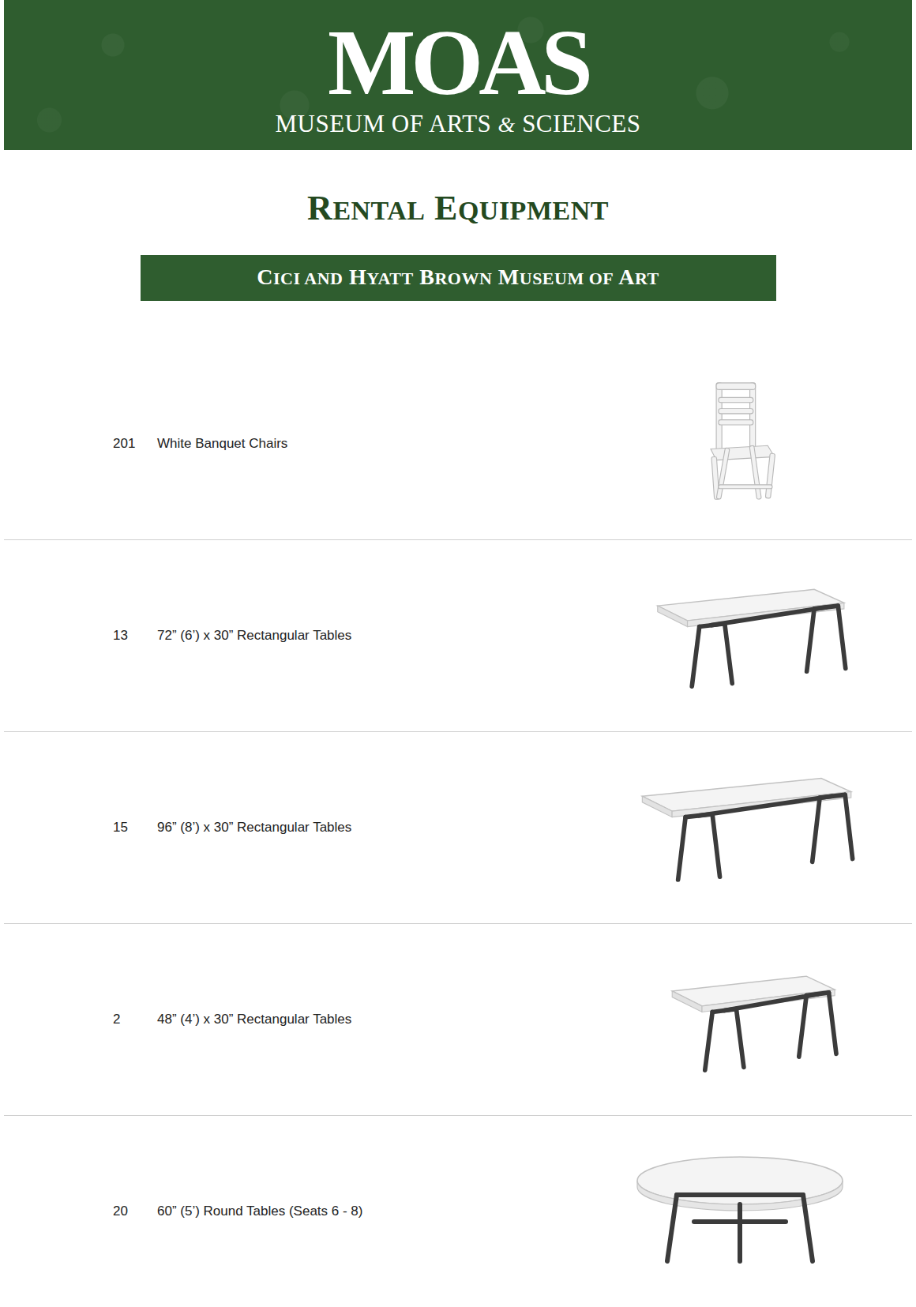MOAS MUSEUM OF ARTS & SCIENCES
RENTAL EQUIPMENT
CICI AND HYATT BROWN MUSEUM OF ART
| 201 | White Banquet Chairs | |
| 13 | 72” (6’) x 30” Rectangular Tables | |
| 15 | 96” (8’) x 30” Rectangular Tables | |
| 2 | 48” (4’) x 30” Rectangular Tables | |
| 20 | 60” (5’) Round Tables (Seats 6 - 8) | |